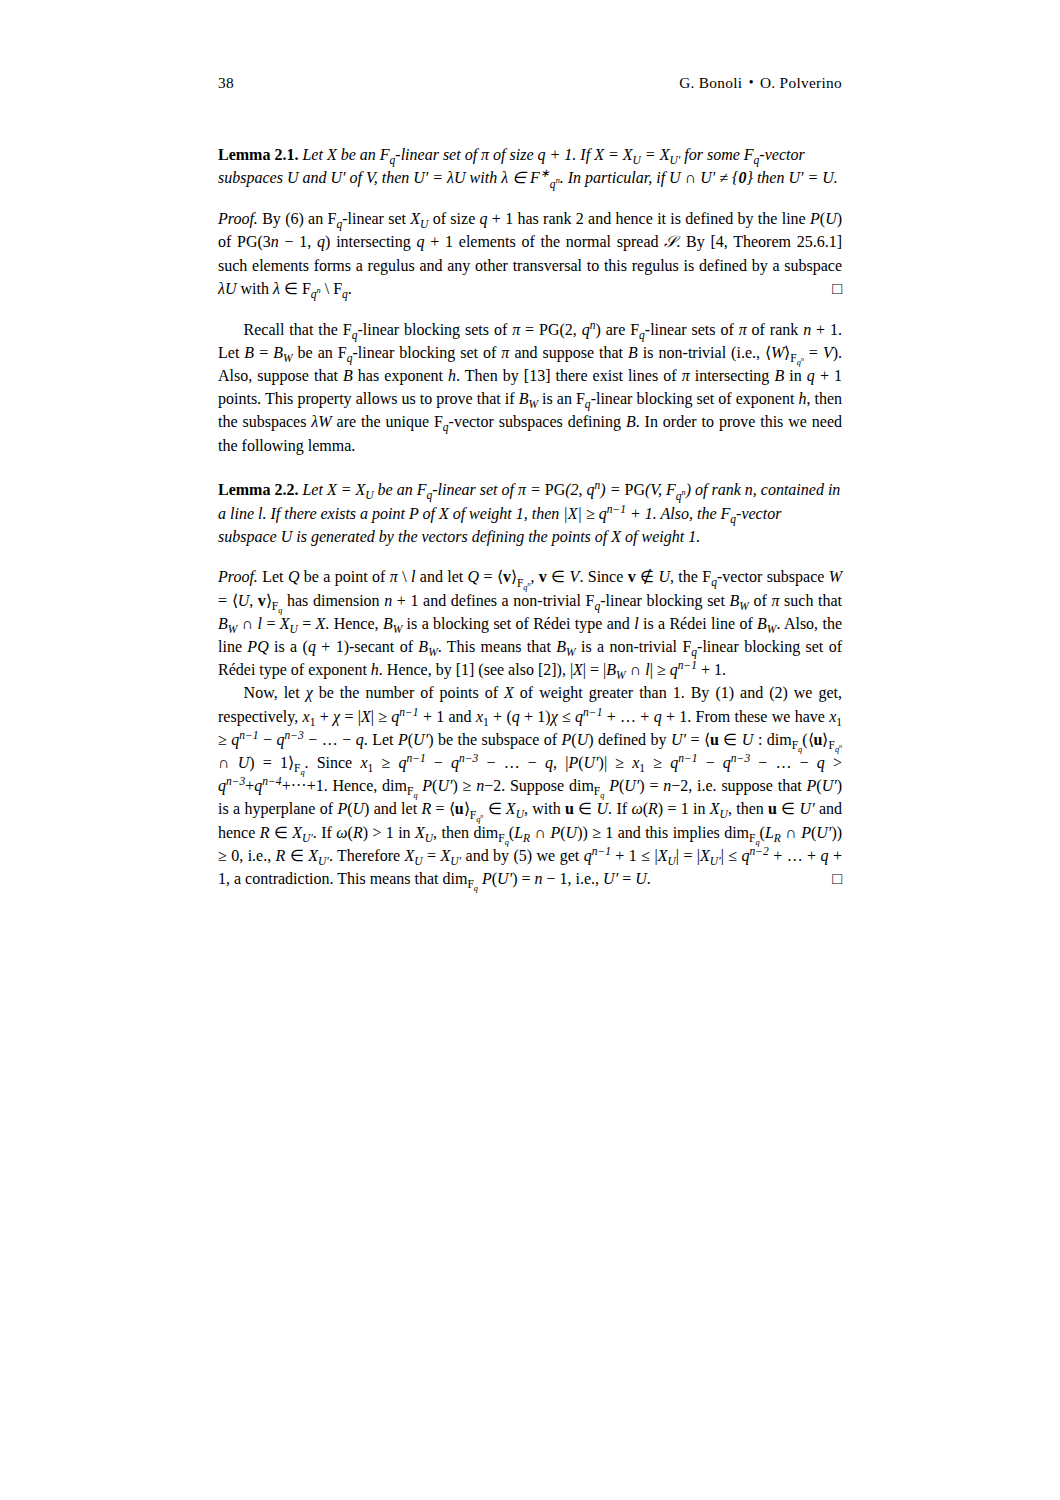38 G. Bonoli•O. Polverino
Lemma 2.1. Let X be an Fq-linear set of π of size q + 1. If X = XU = XU′ for some Fq-vector subspaces U and U′ of V, then U′ = λU with λ ∈ F∗qn. In particular, if U ∩ U′ ≠ {0} then U′ = U.
Proof. By (6) an Fq-linear set XU of size q + 1 has rank 2 and hence it is defined by the line P(U) of PG(3n − 1, q) intersecting q + 1 elements of the normal spread 𝒮. By [4, Theorem 25.6.1] such elements forms a regulus and any other transversal to this regulus is defined by a subspace λU with λ ∈ Fqn \ Fq.
Recall that the Fq-linear blocking sets of π = PG(2, qn) are Fq-linear sets of π of rank n + 1. Let B = BW be an Fq-linear blocking set of π and suppose that B is non-trivial (i.e., ⟨W⟩Fqn = V). Also, suppose that B has exponent h. Then by [13] there exist lines of π intersecting B in q + 1 points. This property allows us to prove that if BW is an Fq-linear blocking set of exponent h, then the subspaces λW are the unique Fq-vector subspaces defining B. In order to prove this we need the following lemma.
Lemma 2.2. Let X = XU be an Fq-linear set of π = PG(2, qn) = PG(V, Fqn) of rank n, contained in a line l. If there exists a point P of X of weight 1, then |X| ≥ qn−1 + 1. Also, the Fq-vector subspace U is generated by the vectors defining the points of X of weight 1.
Proof. Let Q be a point of π \ l and let Q = ⟨v⟩Fqn, v ∈ V. Since v ∉ U, the Fq-vector subspace W = ⟨U, v⟩Fq has dimension n + 1 and defines a non-trivial Fq-linear blocking set BW of π such that BW ∩ l = XU = X. Hence, BW is a blocking set of Rédei type and l is a Rédei line of BW. Also, the line PQ is a (q + 1)-secant of BW. This means that BW is a non-trivial Fq-linear blocking set of Rédei type of exponent h. Hence, by [1] (see also [2]), |X| = |BW ∩ l| ≥ qn−1 + 1.
Now, let χ be the number of points of X of weight greater than 1. By (1) and (2) we get, respectively, x1 + χ = |X| ≥ qn−1 + 1 and x1 + (q + 1)χ ≤ qn−1 + … + q + 1. From these we have x1 ≥ qn−1 − qn−3 − … − q. Let P(U′) be the subspace of P(U) defined by U′ = ⟨u ∈ U : dimFq(⟨u⟩Fqn ∩ U) = 1⟩Fq. Since x1 ≥ qn−1 − qn−3 − … − q, |P(U′)| ≥ x1 ≥ qn−1 − qn−3 − … − q > qn−3+qn−4+···+1. Hence, dimFq P(U′) ≥ n−2. Suppose dimFq P(U′) = n−2, i.e. suppose that P(U′) is a hyperplane of P(U) and let R = ⟨u⟩Fqn ∈ XU, with u ∈ U. If ω(R) = 1 in XU, then u ∈ U′ and hence R ∈ XU′. If ω(R) > 1 in XU, then dimFq(LR ∩ P(U)) ≥ 1 and this implies dimFq(LR ∩ P(U′)) ≥ 0, i.e., R ∈ XU′. Therefore XU = XU′ and by (5) we get qn−1 + 1 ≤ |XU| = |XU′| ≤ qn−2 + … + q + 1, a contradiction. This means that dimFq P(U′) = n − 1, i.e., U′ = U.